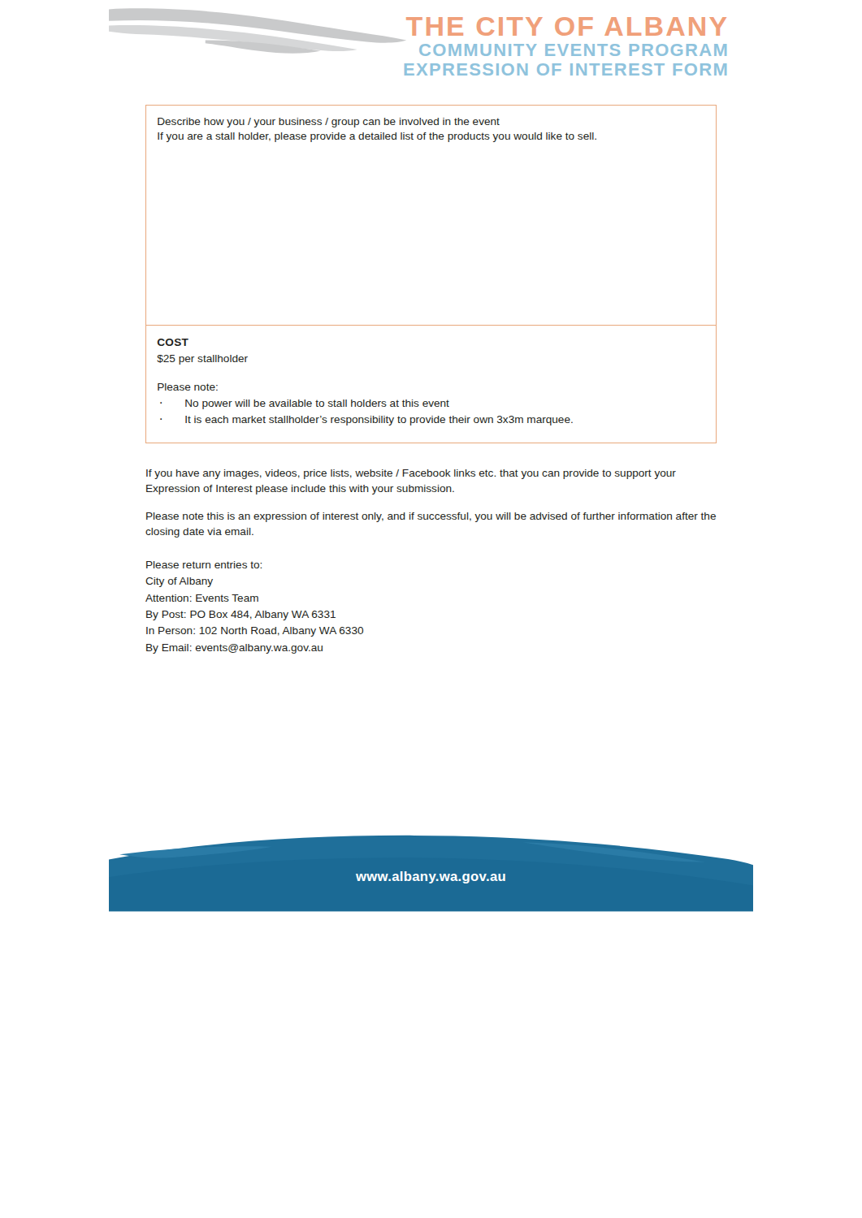The City of Albany
Community Events Program
Expression of Interest Form
Describe how you / your business / group can be involved in the event
If you are a stall holder, please provide a detailed list of the products you would like to sell.
COST
$25 per stallholder
Please note:
No power will be available to stall holders at this event
It is each market stallholder’s responsibility to provide their own 3x3m marquee.
If you have any images, videos, price lists, website / Facebook links etc. that you can provide to support your Expression of Interest please include this with your submission.
Please note this is an expression of interest only, and if successful, you will be advised of further information after the closing date via email.
Please return entries to:
City of Albany
Attention: Events Team
By Post: PO Box 484, Albany WA 6331
In Person: 102 North Road, Albany WA 6330
By Email: events@albany.wa.gov.au
www.albany.wa.gov.au